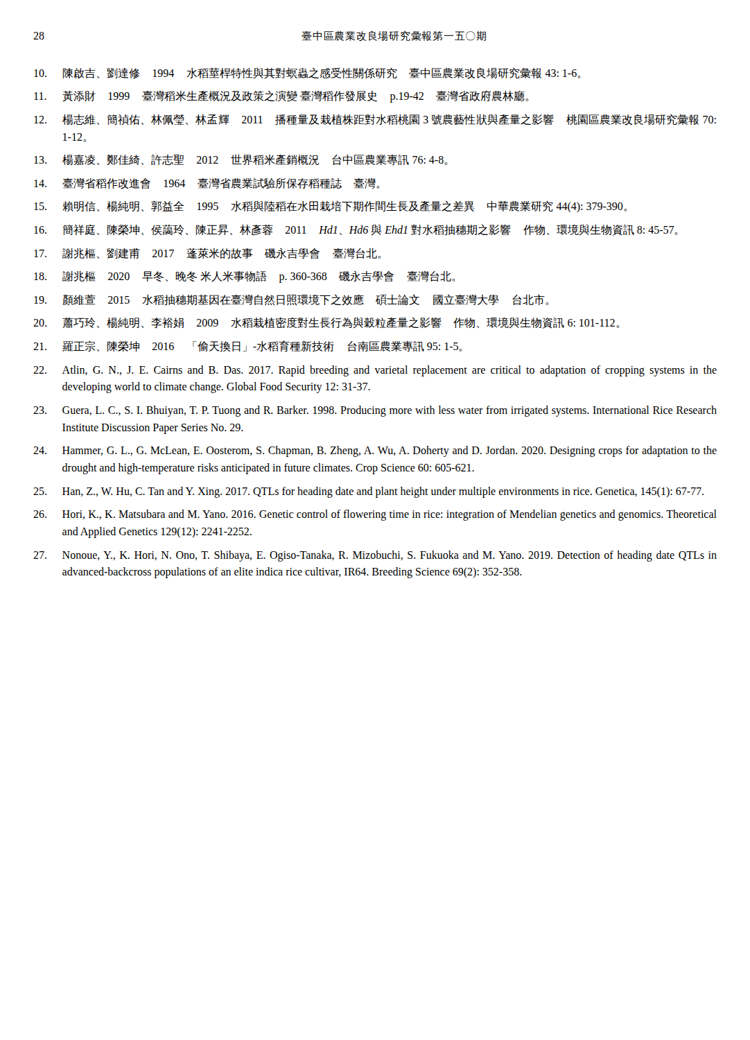28
臺中區農業改良場研究彙報第一五〇期
10. 陳啟吉、劉達修 1994 水稻莖桿特性與其對螟蟲之感受性關係研究 臺中區農業改良場研究彙報 43: 1-6。
11. 黃添財 1999 臺灣稻米生產概況及政策之演變 臺灣稻作發展史 p.19-42 臺灣省政府農林廳。
12. 楊志維、簡禎佑、林佩瑩、林孟輝 2011 播種量及栽植株距對水稻桃園 3 號農藝性狀與產量之影響 桃園區農業改良場研究彙報 70: 1-12。
13. 楊嘉凌、鄭佳綺、許志聖 2012 世界稻米產銷概況 台中區農業專訊 76: 4-8。
14. 臺灣省稻作改進會 1964 臺灣省農業試驗所保存稻種誌 臺灣。
15. 賴明信、楊純明、郭益全 1995 水稻與陸稻在水田栽培下期作間生長及產量之差異 中華農業研究 44(4): 379-390。
16. 簡祥庭、陳榮坤、侯藹玲、陳正昇、林彥蓉 2011 Hd1、Hd6 與 Ehd1 對水稻抽穗期之影響 作物、環境與生物資訊 8: 45-57。
17. 謝兆樞、劉建甫 2017 蓬萊米的故事 磯永吉學會 臺灣台北。
18. 謝兆樞 2020 早冬、晚冬 米人米事物語 p. 360-368 磯永吉學會 臺灣台北。
19. 顏維萱 2015 水稻抽穗期基因在臺灣自然日照環境下之效應 碩士論文 國立臺灣大學 台北市。
20. 蕭巧玲、楊純明、李裕娟 2009 水稻栽植密度對生長行為與穀粒產量之影響 作物、環境與生物資訊 6: 101-112。
21. 羅正宗、陳榮坤 2016 「偷天換日」-水稻育種新技術 台南區農業專訊 95: 1-5。
22. Atlin, G. N., J. E. Cairns and B. Das. 2017. Rapid breeding and varietal replacement are critical to adaptation of cropping systems in the developing world to climate change. Global Food Security 12: 31-37.
23. Guera, L. C., S. I. Bhuiyan, T. P. Tuong and R. Barker. 1998. Producing more with less water from irrigated systems. International Rice Research Institute Discussion Paper Series No. 29.
24. Hammer, G. L., G. McLean, E. Oosterom, S. Chapman, B. Zheng, A. Wu, A. Doherty and D. Jordan. 2020. Designing crops for adaptation to the drought and high-temperature risks anticipated in future climates. Crop Science 60: 605-621.
25. Han, Z., W. Hu, C. Tan and Y. Xing. 2017. QTLs for heading date and plant height under multiple environments in rice. Genetica, 145(1): 67-77.
26. Hori, K., K. Matsubara and M. Yano. 2016. Genetic control of flowering time in rice: integration of Mendelian genetics and genomics. Theoretical and Applied Genetics 129(12): 2241-2252.
27. Nonoue, Y., K. Hori, N. Ono, T. Shibaya, E. Ogiso-Tanaka, R. Mizobuchi, S. Fukuoka and M. Yano. 2019. Detection of heading date QTLs in advanced-backcross populations of an elite indica rice cultivar, IR64. Breeding Science 69(2): 352-358.